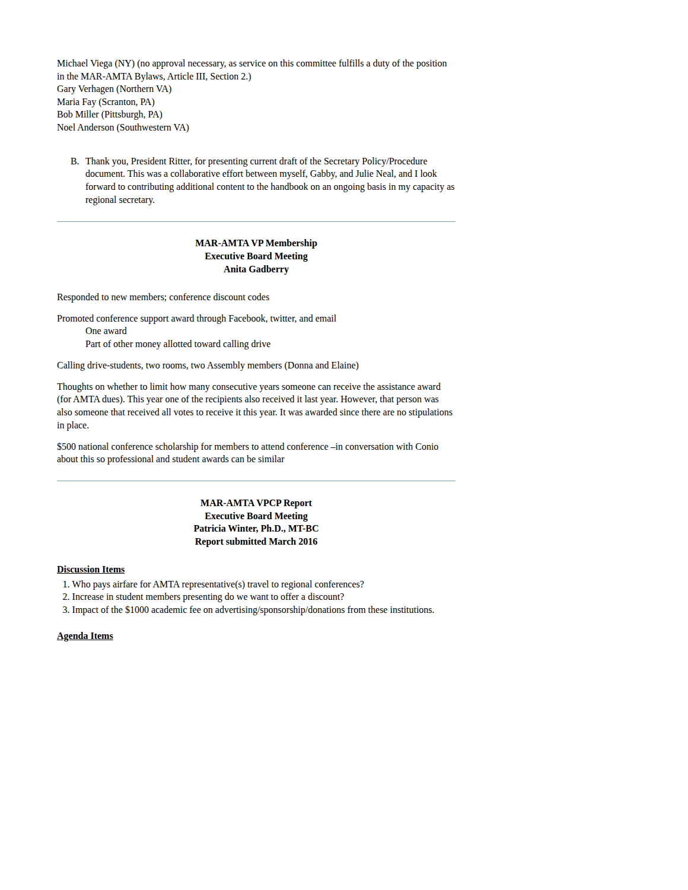Michael Viega (NY) (no approval necessary, as service on this committee fulfills a duty of the position in the MAR-AMTA Bylaws, Article III, Section 2.)
Gary Verhagen (Northern VA)
Maria Fay (Scranton, PA)
Bob Miller (Pittsburgh, PA)
Noel Anderson (Southwestern VA)
Thank you, President Ritter, for presenting current draft of the Secretary Policy/Procedure document. This was a collaborative effort between myself, Gabby, and Julie Neal, and I look forward to contributing additional content to the handbook on an ongoing basis in my capacity as regional secretary.
MAR-AMTA VP Membership
Executive Board Meeting
Anita Gadberry
Responded to new members; conference discount codes
Promoted conference support award through Facebook, twitter, and email
One award
Part of other money allotted toward calling drive
Calling drive-students, two rooms, two Assembly members (Donna and Elaine)
Thoughts on whether to limit how many consecutive years someone can receive the assistance award (for AMTA dues). This year one of the recipients also received it last year. However, that person was also someone that received all votes to receive it this year. It was awarded since there are no stipulations in place.
$500 national conference scholarship for members to attend conference –in conversation with Conio about this so professional and student awards can be similar
MAR-AMTA VPCP Report
Executive Board Meeting
Patricia Winter, Ph.D., MT-BC
Report submitted March 2016
Discussion Items
Who pays airfare for AMTA representative(s) travel to regional conferences?
Increase in student members presenting do we want to offer a discount?
Impact of the $1000 academic fee on advertising/sponsorship/donations from these institutions.
Agenda Items